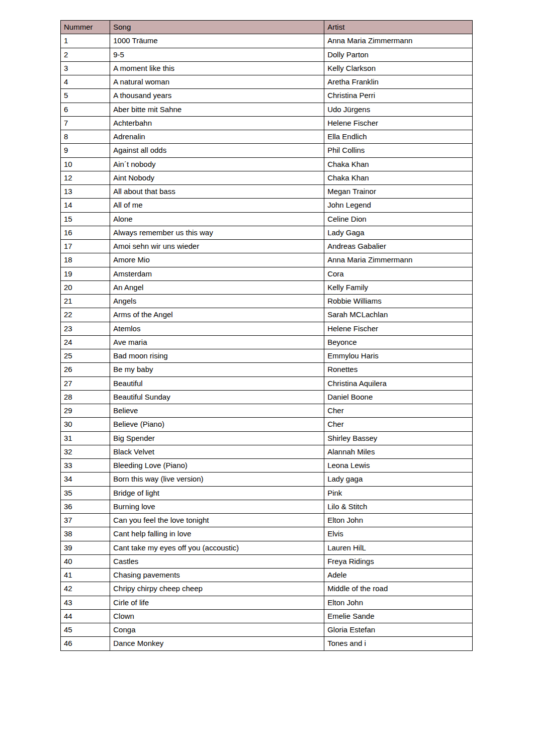| Nummer | Song | Artist |
| --- | --- | --- |
| 1 | 1000 Träume | Anna Maria Zimmermann |
| 2 | 9-5 | Dolly Parton |
| 3 | A moment like this | Kelly Clarkson |
| 4 | A natural woman | Aretha Franklin |
| 5 | A thousand years | Christina Perri |
| 6 | Aber bitte mit Sahne | Udo Jürgens |
| 7 | Achterbahn | Helene Fischer |
| 8 | Adrenalin | Ella Endlich |
| 9 | Against all odds | Phil Collins |
| 10 | Ain´t nobody | Chaka Khan |
| 12 | Aint Nobody | Chaka Khan |
| 13 | All about that bass | Megan Trainor |
| 14 | All of me | John Legend |
| 15 | Alone | Celine Dion |
| 16 | Always remember us this way | Lady Gaga |
| 17 | Amoi sehn wir uns wieder | Andreas Gabalier |
| 18 | Amore Mio | Anna Maria Zimmermann |
| 19 | Amsterdam | Cora |
| 20 | An Angel | Kelly Family |
| 21 | Angels | Robbie Williams |
| 22 | Arms of the Angel | Sarah MCLachlan |
| 23 | Atemlos | Helene Fischer |
| 24 | Ave maria | Beyonce |
| 25 | Bad moon rising | Emmylou Haris |
| 26 | Be my baby | Ronettes |
| 27 | Beautiful | Christina Aquilera |
| 28 | Beautiful Sunday | Daniel Boone |
| 29 | Believe | Cher |
| 30 | Believe (Piano) | Cher |
| 31 | Big Spender | Shirley Bassey |
| 32 | Black Velvet | Alannah Miles |
| 33 | Bleeding Love (Piano) | Leona Lewis |
| 34 | Born this way (live version) | Lady gaga |
| 35 | Bridge of light | Pink |
| 36 | Burning love | Lilo & Stitch |
| 37 | Can you feel the love tonight | Elton John |
| 38 | Cant help falling in love | Elvis |
| 39 | Cant take my eyes off you (accoustic) | Lauren HilL |
| 40 | Castles | Freya Ridings |
| 41 | Chasing pavements | Adele |
| 42 | Chripy chirpy cheep cheep | Middle of the road |
| 43 | Cirle of life | Elton John |
| 44 | Clown | Emelie Sande |
| 45 | Conga | Gloria Estefan |
| 46 | Dance Monkey | Tones and i |